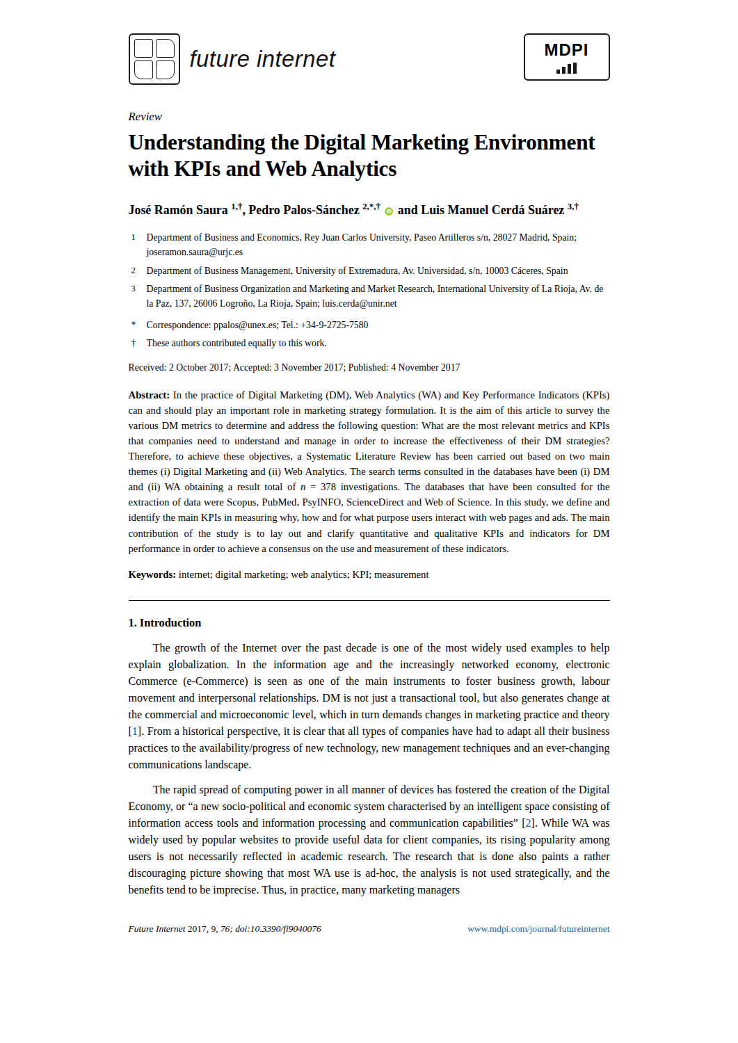future internet
MDPI
Review
Understanding the Digital Marketing Environment with KPIs and Web Analytics
José Ramón Saura 1,†, Pedro Palos-Sánchez 2,*,† and Luis Manuel Cerdá Suárez 3,†
1 Department of Business and Economics, Rey Juan Carlos University, Paseo Artilleros s/n, 28027 Madrid, Spain; joseramon.saura@urjc.es
2 Department of Business Management, University of Extremadura, Av. Universidad, s/n, 10003 Cáceres, Spain
3 Department of Business Organization and Marketing and Market Research, International University of La Rioja, Av. de la Paz, 137, 26006 Logroño, La Rioja, Spain; luis.cerda@unir.net
*Correspondence: ppalos@unex.es; Tel.: +34-9-2725-7580
†These authors contributed equally to this work.
Received: 2 October 2017; Accepted: 3 November 2017; Published: 4 November 2017
Abstract: In the practice of Digital Marketing (DM), Web Analytics (WA) and Key Performance Indicators (KPIs) can and should play an important role in marketing strategy formulation. It is the aim of this article to survey the various DM metrics to determine and address the following question: What are the most relevant metrics and KPIs that companies need to understand and manage in order to increase the effectiveness of their DM strategies? Therefore, to achieve these objectives, a Systematic Literature Review has been carried out based on two main themes (i) Digital Marketing and (ii) Web Analytics. The search terms consulted in the databases have been (i) DM and (ii) WA obtaining a result total of n = 378 investigations. The databases that have been consulted for the extraction of data were Scopus, PubMed, PsyINFO, ScienceDirect and Web of Science. In this study, we define and identify the main KPIs in measuring why, how and for what purpose users interact with web pages and ads. The main contribution of the study is to lay out and clarify quantitative and qualitative KPIs and indicators for DM performance in order to achieve a consensus on the use and measurement of these indicators.
Keywords: internet; digital marketing; web analytics; KPI; measurement
1. Introduction
The growth of the Internet over the past decade is one of the most widely used examples to help explain globalization. In the information age and the increasingly networked economy, electronic Commerce (e-Commerce) is seen as one of the main instruments to foster business growth, labour movement and interpersonal relationships. DM is not just a transactional tool, but also generates change at the commercial and microeconomic level, which in turn demands changes in marketing practice and theory [1]. From a historical perspective, it is clear that all types of companies have had to adapt all their business practices to the availability/progress of new technology, new management techniques and an ever-changing communications landscape.
The rapid spread of computing power in all manner of devices has fostered the creation of the Digital Economy, or “a new socio-political and economic system characterised by an intelligent space consisting of information access tools and information processing and communication capabilities” [2]. While WA was widely used by popular websites to provide useful data for client companies, its rising popularity among users is not necessarily reflected in academic research. The research that is done also paints a rather discouraging picture showing that most WA use is ad-hoc, the analysis is not used strategically, and the benefits tend to be imprecise. Thus, in practice, many marketing managers
Future Internet 2017, 9, 76; doi:10.3390/fi9040076
www.mdpi.com/journal/futureinternet